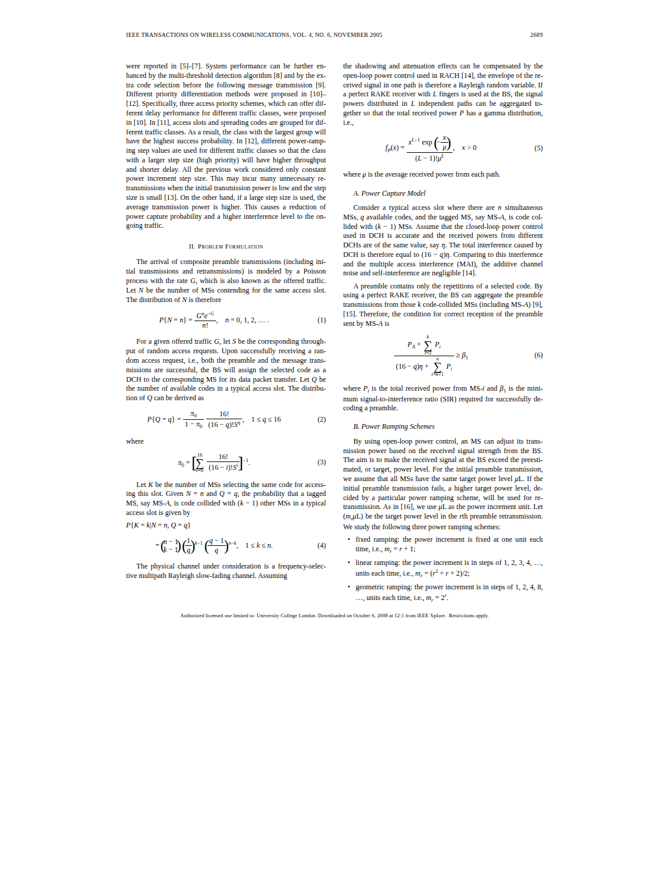IEEE TRANSACTIONS ON WIRELESS COMMUNICATIONS, VOL. 4, NO. 6, NOVEMBER 2005
2689
were reported in [5]–[7]. System performance can be further enhanced by the multi-threshold detection algorithm [8] and by the extra code selection before the following message transmission [9]. Different priority differentiation methods were proposed in [10]–[12]. Specifically, three access priority schemes, which can offer different delay performance for different traffic classes, were proposed in [10]. In [11], access slots and spreading codes are grouped for different traffic classes. As a result, the class with the largest group will have the highest success probability. In [12], different power-ramping step values are used for different traffic classes so that the class with a larger step size (high priority) will have higher throughput and shorter delay. All the previous work considered only constant power increment step size. This may incur many unnecessary retransmissions when the initial transmission power is low and the step size is small [13]. On the other hand, if a large step size is used, the average transmission power is higher. This causes a reduction of power capture probability and a higher interference level to the ongoing traffic.
II. Problem Formulation
The arrival of composite preamble transmissions (including initial transmissions and retransmissions) is modeled by a Poisson process with the rate G, which is also known as the offered traffic. Let N be the number of MSs contending for the same access slot. The distribution of N is therefore
P{N = n} = Gne−G n!, n = 0, 1, 2, … .
(1)
For a given offered traffic G, let S be the corresponding throughput of random access requests. Upon successfully receiving a random access request, i.e., both the preamble and the message transmissions are successful, the BS will assign the selected code as a DCH to the corresponding MS for its data packet transfer. Let Q be the number of available codes in a typical access slot. The distribution of Q can be derived as
P{Q = q} = π 01 − π 0 16!(16 − q)!Sq, 1 ≤ q ≤ 16
(2)
where
π 0 = 16∑i=0 16!(16 − i)!Si−1.
(3)
Let K be the number of MSs selecting the same code for accessing this slot. Given N = n and Q = q, the probability that a tagged MS, say MS-A, is code collided with (k − 1) other MSs in a typical access slot is given by
P{K = k|N = n, Q = q}
= n − 1 k − 1 1 q k−1 q − 1 q n−k, 1 ≤ k ≤ n.
(4)
The physical channel under consideration is a frequency-selective multipath Rayleigh slow-fading channel. Assuming
the shadowing and attenuation effects can be compensated by the open-loop power control used in RACH [14], the envelope of the received signal in one path is therefore a Rayleigh random variable. If a perfect RAKE receiver with L fingers is used at the BS, the signal powers distributed in L independent paths can be aggregated together so that the total received power P has a gamma distribution, i.e.,
fP(x) = xL−1 exp −xμ(L − 1)!μL, x > 0
(5)
where μ is the average received power from each path.
A. Power Capture Model
Consider a typical access slot where there are n simultaneous MSs, q available codes, and the tagged MS, say MS-A, is code collided with (k − 1) MSs. Assume that the closed-loop power control used in DCH is accurate and the received powers from different DCHs are of the same value, say η. The total interference caused by DCH is therefore equal to (16 − q)η. Comparing to this interference and the multiple access interference (MAI), the additive channel noise and self-interference are negligible [14].
A preamble contains only the repetitions of a selected code. By using a perfect RAKE receiver, the BS can aggregate the preamble transmissions from those k code-collided MSs (including MS-A) [9], [15]. Therefore, the condition for correct reception of the preamble sent by MS-A is
PA + k∑i=2 Pi(16 − q)η + n∑i=k+1 Pi ≥ β 1
(6)
where Pi is the total received power from MS-i and β 1 is the minimum signal-to-interference ratio (SIR) required for successfully decoding a preamble.
B. Power Ramping Schemes
By using open-loop power control, an MS can adjust its transmission power based on the received signal strength from the BS. The aim is to make the received signal at the BS exceed the preestimated, or target, power level. For the initial preamble transmission, we assume that all MSs have the same target power level μ L. If the initial preamble transmission fails, a higher target power level, decided by a particular power ramping scheme, will be used for retransmission. As in [16], we use μ L as the power increment unit. Let (mrμ L) be the target power level in the rth preamble retransmission. We study the following three power ramping schemes:
fixed ramping: the power increment is fixed at one unit each time, i.e., mr = r + 1;
linear ramping: the power increment is in steps of 1, 2, 3, 4, …, units each time, i.e., mr = (r 2 + r + 2)/2;
geometric ramping: the power increment is in steps of 1, 2, 4, 8, …, units each time, i.e., mr = 2r.
Authorized licensed use limited to: University College London. Downloaded on October 6, 2008 at 12:1 from IEEE Xplore. Restrictions apply.